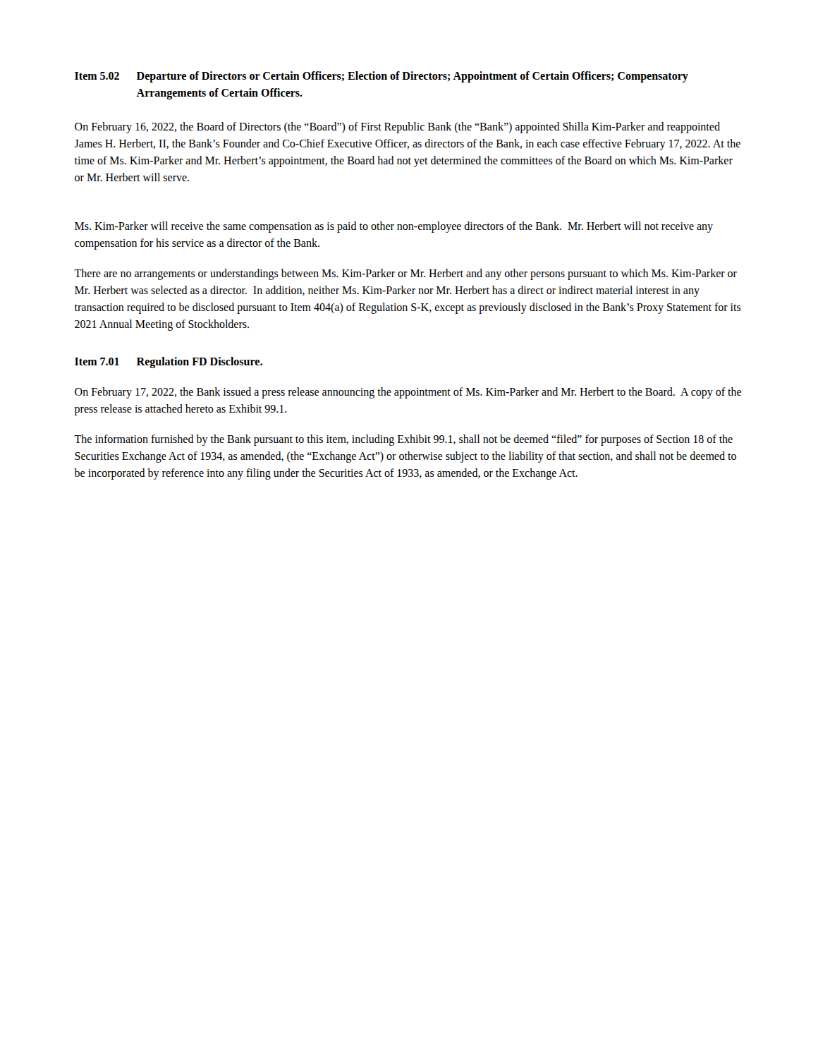Item 5.02
Departure of Directors or Certain Officers; Election of Directors; Appointment of Certain Officers; Compensatory Arrangements of Certain Officers.
On February 16, 2022, the Board of Directors (the “Board”) of First Republic Bank (the “Bank”) appointed Shilla Kim-Parker and reappointed James H. Herbert, II, the Bank’s Founder and Co-Chief Executive Officer, as directors of the Bank, in each case effective February 17, 2022. At the time of Ms. Kim-Parker and Mr. Herbert’s appointment, the Board had not yet determined the committees of the Board on which Ms. Kim-Parker or Mr. Herbert will serve.
Ms. Kim-Parker will receive the same compensation as is paid to other non-employee directors of the Bank. Mr. Herbert will not receive any compensation for his service as a director of the Bank.
There are no arrangements or understandings between Ms. Kim-Parker or Mr. Herbert and any other persons pursuant to which Ms. Kim-Parker or Mr. Herbert was selected as a director. In addition, neither Ms. Kim-Parker nor Mr. Herbert has a direct or indirect material interest in any transaction required to be disclosed pursuant to Item 404(a) of Regulation S-K, except as previously disclosed in the Bank’s Proxy Statement for its 2021 Annual Meeting of Stockholders.
Item 7.01 Regulation FD Disclosure.
On February 17, 2022, the Bank issued a press release announcing the appointment of Ms. Kim-Parker and Mr. Herbert to the Board. A copy of the press release is attached hereto as Exhibit 99.1.
The information furnished by the Bank pursuant to this item, including Exhibit 99.1, shall not be deemed “filed” for purposes of Section 18 of the Securities Exchange Act of 1934, as amended, (the “Exchange Act”) or otherwise subject to the liability of that section, and shall not be deemed to be incorporated by reference into any filing under the Securities Act of 1933, as amended, or the Exchange Act.